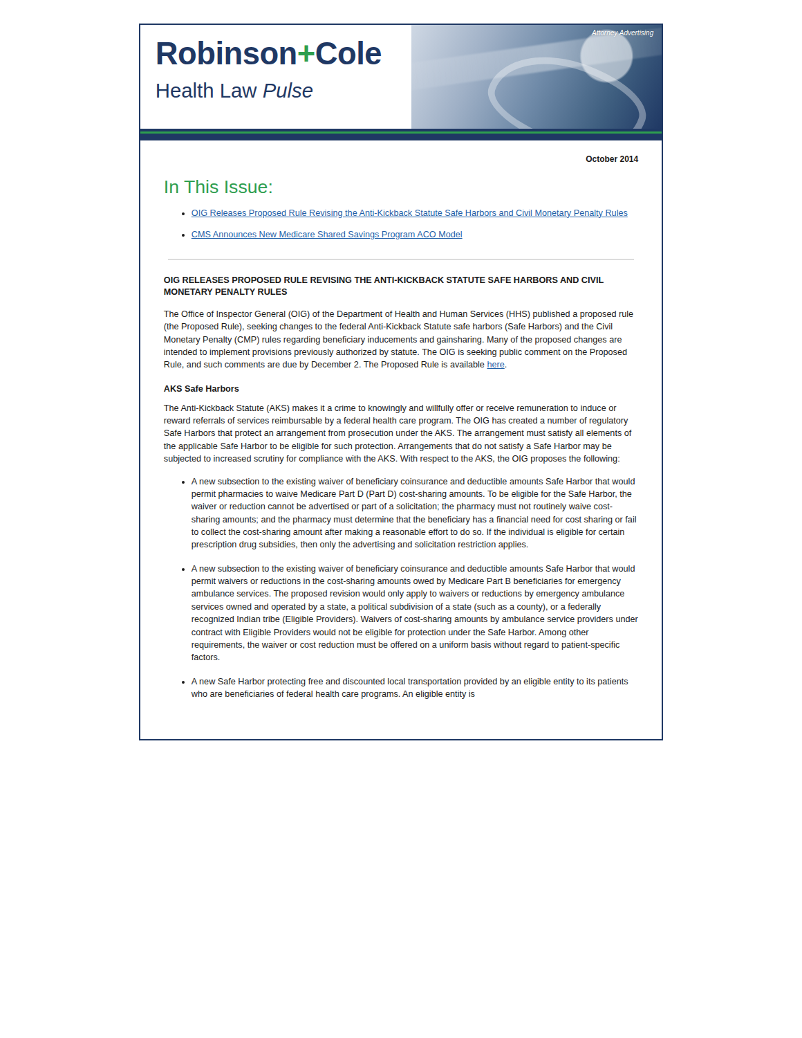Attorney Advertising
Robinson+Cole
Health Law Pulse
October 2014
In This Issue:
OIG Releases Proposed Rule Revising the Anti-Kickback Statute Safe Harbors and Civil Monetary Penalty Rules
CMS Announces New Medicare Shared Savings Program ACO Model
OIG Releases Proposed Rule Revising the Anti-Kickback Statute Safe Harbors and Civil Monetary Penalty Rules
The Office of Inspector General (OIG) of the Department of Health and Human Services (HHS) published a proposed rule (the Proposed Rule), seeking changes to the federal Anti-Kickback Statute safe harbors (Safe Harbors) and the Civil Monetary Penalty (CMP) rules regarding beneficiary inducements and gainsharing. Many of the proposed changes are intended to implement provisions previously authorized by statute. The OIG is seeking public comment on the Proposed Rule, and such comments are due by December 2. The Proposed Rule is available here.
AKS Safe Harbors
The Anti-Kickback Statute (AKS) makes it a crime to knowingly and willfully offer or receive remuneration to induce or reward referrals of services reimbursable by a federal health care program. The OIG has created a number of regulatory Safe Harbors that protect an arrangement from prosecution under the AKS. The arrangement must satisfy all elements of the applicable Safe Harbor to be eligible for such protection. Arrangements that do not satisfy a Safe Harbor may be subjected to increased scrutiny for compliance with the AKS. With respect to the AKS, the OIG proposes the following:
A new subsection to the existing waiver of beneficiary coinsurance and deductible amounts Safe Harbor that would permit pharmacies to waive Medicare Part D (Part D) cost-sharing amounts. To be eligible for the Safe Harbor, the waiver or reduction cannot be advertised or part of a solicitation; the pharmacy must not routinely waive cost-sharing amounts; and the pharmacy must determine that the beneficiary has a financial need for cost sharing or fail to collect the cost-sharing amount after making a reasonable effort to do so. If the individual is eligible for certain prescription drug subsidies, then only the advertising and solicitation restriction applies.
A new subsection to the existing waiver of beneficiary coinsurance and deductible amounts Safe Harbor that would permit waivers or reductions in the cost-sharing amounts owed by Medicare Part B beneficiaries for emergency ambulance services. The proposed revision would only apply to waivers or reductions by emergency ambulance services owned and operated by a state, a political subdivision of a state (such as a county), or a federally recognized Indian tribe (Eligible Providers). Waivers of cost-sharing amounts by ambulance service providers under contract with Eligible Providers would not be eligible for protection under the Safe Harbor. Among other requirements, the waiver or cost reduction must be offered on a uniform basis without regard to patient-specific factors.
A new Safe Harbor protecting free and discounted local transportation provided by an eligible entity to its patients who are beneficiaries of federal health care programs. An eligible entity is